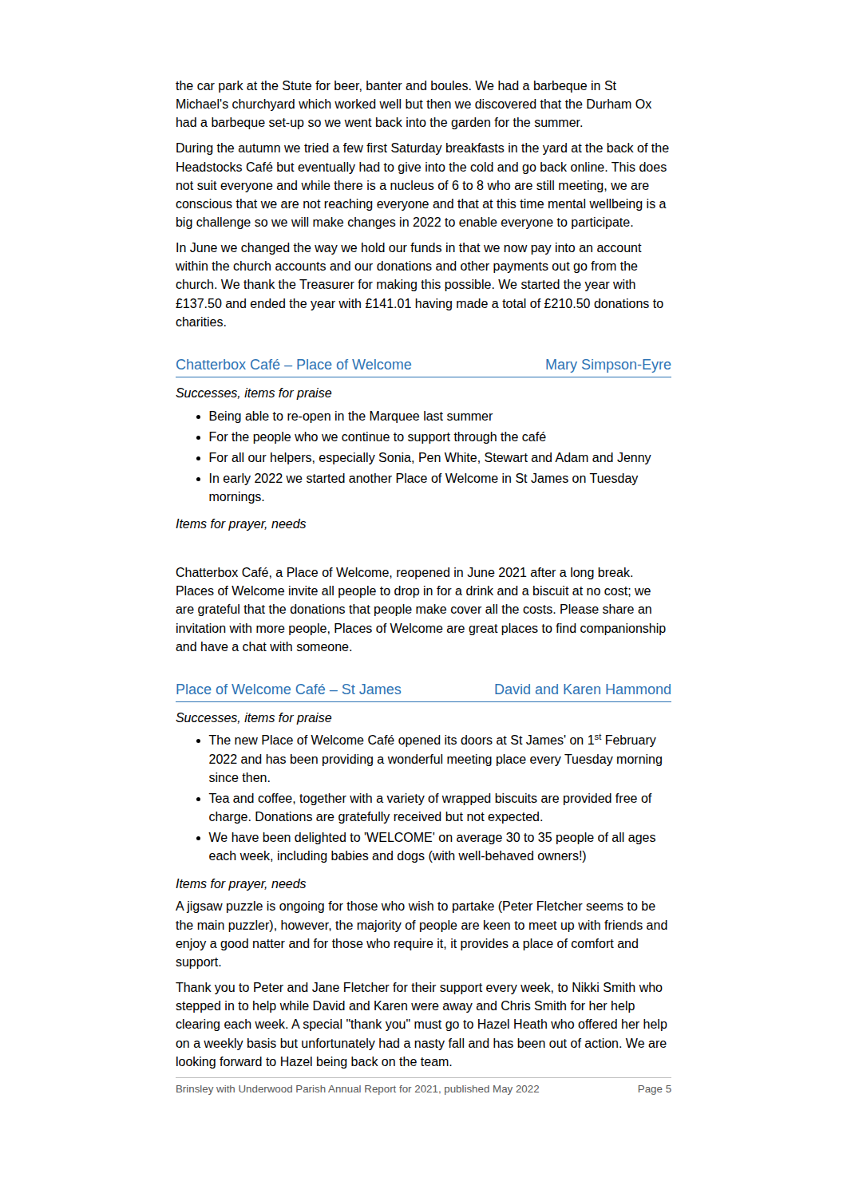the car park at the Stute for beer, banter and boules. We had a barbeque in St Michael's churchyard which worked well but then we discovered that the Durham Ox had a barbeque set-up so we went back into the garden for the summer.
During the autumn we tried a few first Saturday breakfasts in the yard at the back of the Headstocks Café but eventually had to give into the cold and go back online. This does not suit everyone and while there is a nucleus of 6 to 8 who are still meeting, we are conscious that we are not reaching everyone and that at this time mental wellbeing is a big challenge so we will make changes in 2022 to enable everyone to participate.
In June we changed the way we hold our funds in that we now pay into an account within the church accounts and our donations and other payments out go from the church. We thank the Treasurer for making this possible. We started the year with £137.50 and ended the year with £141.01 having made a total of £210.50 donations to charities.
Chatterbox Café – Place of Welcome Mary Simpson-Eyre
Successes, items for praise
Being able to re-open in the Marquee last summer
For the people who we continue to support through the café
For all our helpers, especially Sonia, Pen White, Stewart and Adam and Jenny
In early 2022 we started another Place of Welcome in St James on Tuesday mornings.
Items for prayer, needs
Chatterbox Café, a Place of Welcome, reopened in June 2021 after a long break. Places of Welcome invite all people to drop in for a drink and a biscuit at no cost; we are grateful that the donations that people make cover all the costs. Please share an invitation with more people, Places of Welcome are great places to find companionship and have a chat with someone.
Place of Welcome Café – St James David and Karen Hammond
Successes, items for praise
The new Place of Welcome Café opened its doors at St James' on 1st February 2022 and has been providing a wonderful meeting place every Tuesday morning since then.
Tea and coffee, together with a variety of wrapped biscuits are provided free of charge. Donations are gratefully received but not expected.
We have been delighted to 'WELCOME' on average 30 to 35 people of all ages each week, including babies and dogs (with well-behaved owners!)
Items for prayer, needs
A jigsaw puzzle is ongoing for those who wish to partake (Peter Fletcher seems to be the main puzzler), however, the majority of people are keen to meet up with friends and enjoy a good natter and for those who require it, it provides a place of comfort and support.
Thank you to Peter and Jane Fletcher for their support every week, to Nikki Smith who stepped in to help while David and Karen were away and Chris Smith for her help clearing each week. A special "thank you" must go to Hazel Heath who offered her help on a weekly basis but unfortunately had a nasty fall and has been out of action. We are looking forward to Hazel being back on the team.
Brinsley with Underwood Parish Annual Report for 2021, published May 2022 Page 5